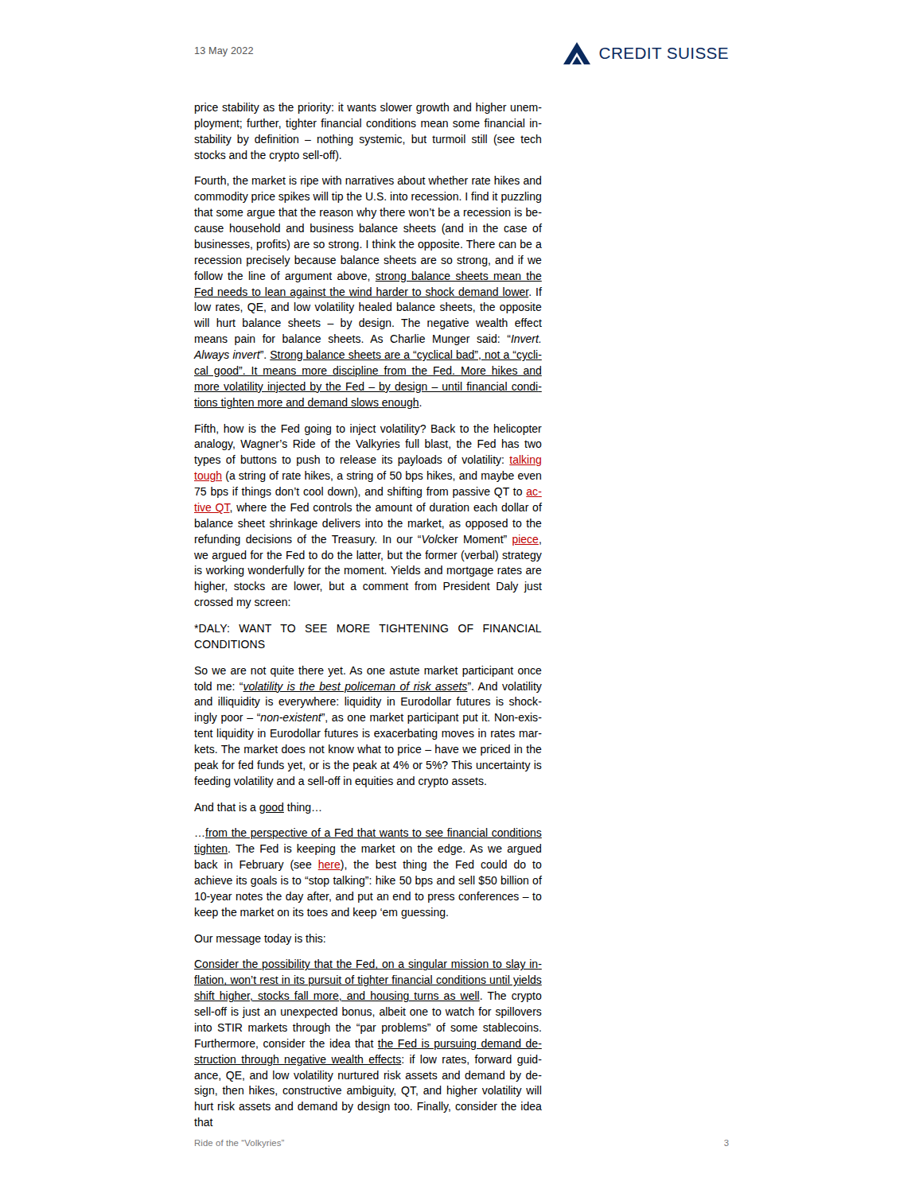13 May 2022
CREDIT SUISSE
price stability as the priority: it wants slower growth and higher unemployment; further, tighter financial conditions mean some financial instability by definition – nothing systemic, but turmoil still (see tech stocks and the crypto sell-off).
Fourth, the market is ripe with narratives about whether rate hikes and commodity price spikes will tip the U.S. into recession. I find it puzzling that some argue that the reason why there won’t be a recession is because household and business balance sheets (and in the case of businesses, profits) are so strong. I think the opposite. There can be a recession precisely because balance sheets are so strong, and if we follow the line of argument above, strong balance sheets mean the Fed needs to lean against the wind harder to shock demand lower. If low rates, QE, and low volatility healed balance sheets, the opposite will hurt balance sheets – by design. The negative wealth effect means pain for balance sheets. As Charlie Munger said: “Invert. Always invert”. Strong balance sheets are a “cyclical bad”, not a “cyclical good”. It means more discipline from the Fed. More hikes and more volatility injected by the Fed – by design – until financial conditions tighten more and demand slows enough.
Fifth, how is the Fed going to inject volatility? Back to the helicopter analogy, Wagner’s Ride of the Valkyries full blast, the Fed has two types of buttons to push to release its payloads of volatility: talking tough (a string of rate hikes, a string of 50 bps hikes, and maybe even 75 bps if things don’t cool down), and shifting from passive QT to active QT, where the Fed controls the amount of duration each dollar of balance sheet shrinkage delivers into the market, as opposed to the refunding decisions of the Treasury. In our “Volcker Moment” piece, we argued for the Fed to do the latter, but the former (verbal) strategy is working wonderfully for the moment. Yields and mortgage rates are higher, stocks are lower, but a comment from President Daly just crossed my screen:
*DALY: WANT TO SEE MORE TIGHTENING OF FINANCIAL CONDITIONS
So we are not quite there yet. As one astute market participant once told me: “volatility is the best policeman of risk assets”. And volatility and illiquidity is everywhere: liquidity in Eurodollar futures is shockingly poor – “non-existent”, as one market participant put it. Non-existent liquidity in Eurodollar futures is exacerbating moves in rates markets. The market does not know what to price – have we priced in the peak for fed funds yet, or is the peak at 4% or 5%? This uncertainty is feeding volatility and a sell-off in equities and crypto assets.
And that is a good thing…
…from the perspective of a Fed that wants to see financial conditions tighten. The Fed is keeping the market on the edge. As we argued back in February (see here), the best thing the Fed could do to achieve its goals is to “stop talking”: hike 50 bps and sell $50 billion of 10-year notes the day after, and put an end to press conferences – to keep the market on its toes and keep ‘em guessing.
Our message today is this:
Consider the possibility that the Fed, on a singular mission to slay inflation, won’t rest in its pursuit of tighter financial conditions until yields shift higher, stocks fall more, and housing turns as well. The crypto sell-off is just an unexpected bonus, albeit one to watch for spillovers into STIR markets through the “par problems” of some stablecoins. Furthermore, consider the idea that the Fed is pursuing demand destruction through negative wealth effects: if low rates, forward guidance, QE, and low volatility nurtured risk assets and demand by design, then hikes, constructive ambiguity, QT, and higher volatility will hurt risk assets and demand by design too. Finally, consider the idea that
Ride of the “Volkyries”
3